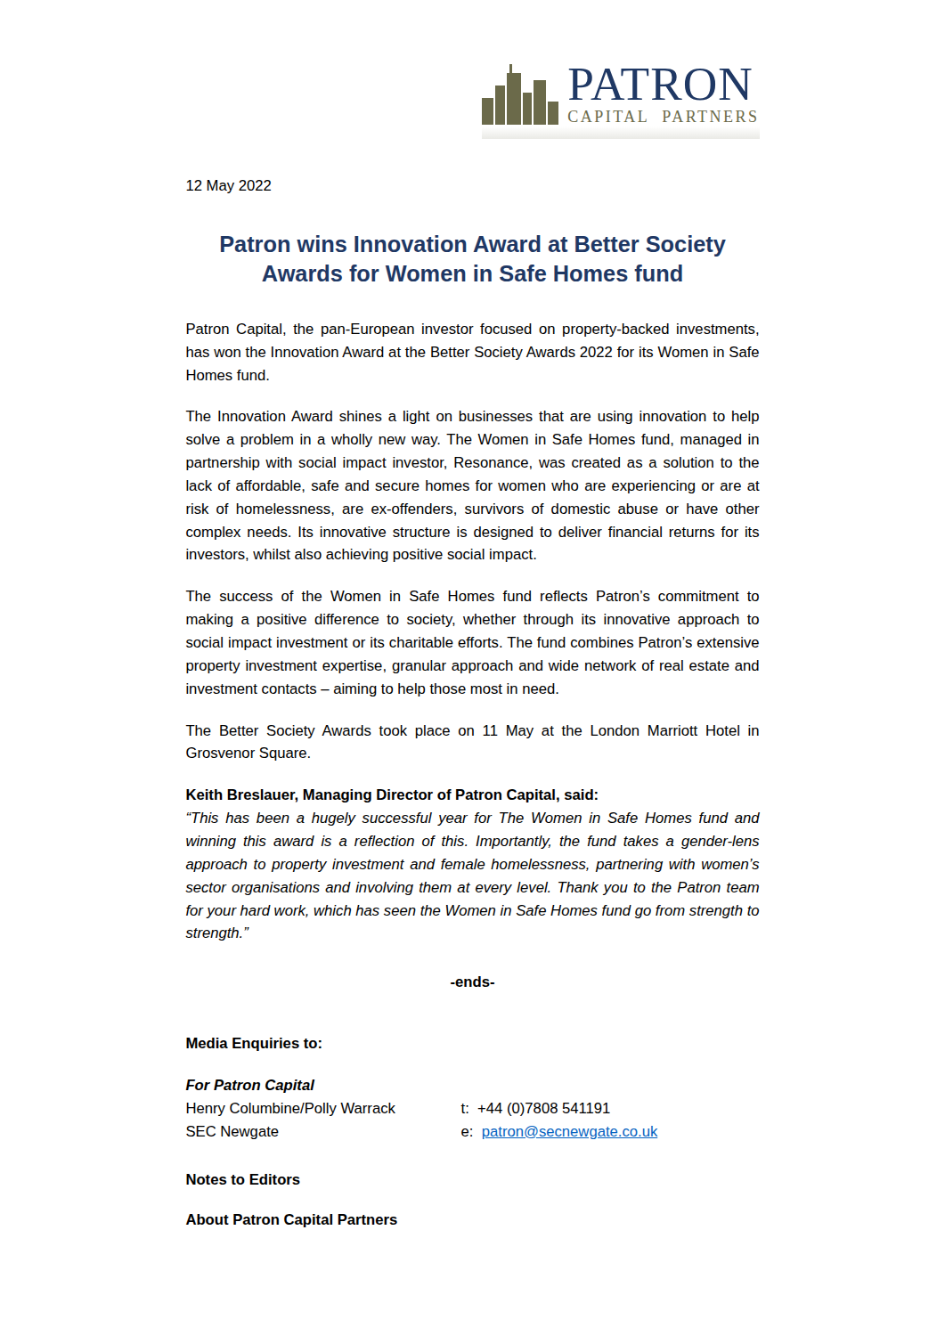PATRON
CAPITAL PARTNERS
12 May 2022
Patron wins Innovation Award at Better Society
Awards for Women in Safe Homes fund
Patron Capital, the pan-European investor focused on property-backed investments, has won the Innovation Award at the Better Society Awards 2022 for its Women in Safe Homes fund.
The Innovation Award shines a light on businesses that are using innovation to help solve a problem in a wholly new way. The Women in Safe Homes fund, managed in partnership with social impact investor, Resonance, was created as a solution to the lack of affordable, safe and secure homes for women who are experiencing or are at risk of homelessness, are ex-offenders, survivors of domestic abuse or have other complex needs. Its innovative structure is designed to deliver financial returns for its investors, whilst also achieving positive social impact.
The success of the Women in Safe Homes fund reflects Patron’s commitment to making a positive difference to society, whether through its innovative approach to social impact investment or its charitable efforts. The fund combines Patron’s extensive property investment expertise, granular approach and wide network of real estate and investment contacts – aiming to help those most in need.
The Better Society Awards took place on 11 May at the London Marriott Hotel in Grosvenor Square.
Keith Breslauer, Managing Director of Patron Capital, said:
“This has been a hugely successful year for The Women in Safe Homes fund and winning this award is a reflection of this. Importantly, the fund takes a gender-lens approach to property investment and female homelessness, partnering with women’s sector organisations and involving them at every level. Thank you to the Patron team for your hard work, which has seen the Women in Safe Homes fund go from strength to strength.”
-ends-
Media Enquiries to:
For Patron Capital
| Henry Columbine/Polly Warrack | t: +44 (0)7808 541191 |
| SEC Newgate | e: patron@secnewgate.co.uk |
Notes to Editors
About Patron Capital Partners